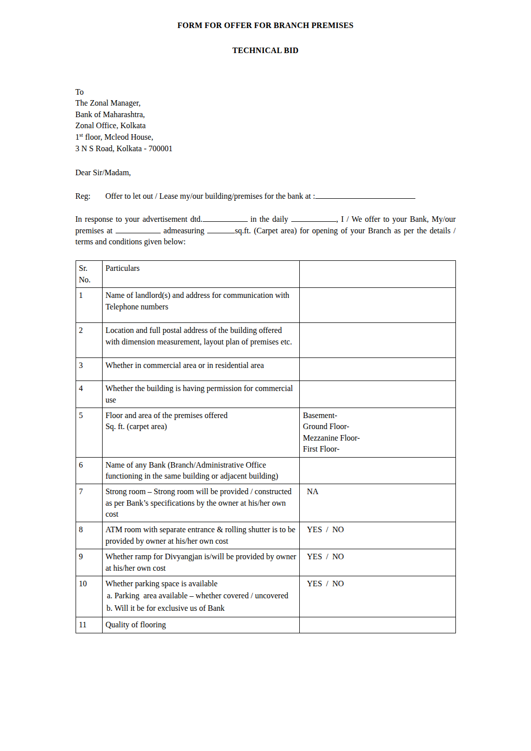FORM FOR OFFER FOR BRANCH PREMISES
TECHNICAL BID
To
The Zonal Manager,
Bank of Maharashtra,
Zonal Office, Kolkata
1st floor, Mcleod House,
3 N S Road, Kolkata - 700001
Dear Sir/Madam,
Reg: Offer to let out / Lease my/our building/premises for the bank at :
In response to your advertisement dtd. in the daily , I / We offer to your Bank, My/our premises at admeasuring sq.ft. (Carpet area) for opening of your Branch as per the details / terms and conditions given below:
| Sr. No. | Particulars | |
| --- | --- | --- |
| 1 | Name of landlord(s) and address for communication with Telephone numbers | |
| 2 | Location and full postal address of the building offered with dimension measurement, layout plan of premises etc. | |
| 3 | Whether in commercial area or in residential area | |
| 4 | Whether the building is having permission for commercial use | |
| 5 | Floor and area of the premises offered Sq. ft. (carpet area) | Basement- Ground Floor- Mezzanine Floor- First Floor- |
| 6 | Name of any Bank (Branch/Administrative Office functioning in the same building or adjacent building) | |
| 7 | Strong room – Strong room will be provided / constructed as per Bank’s specifications by the owner at his/her own cost | NA |
| 8 | ATM room with separate entrance & rolling shutter is to be provided by owner at his/her own cost | YES / NO |
| 9 | Whether ramp for Divyangjan is/will be provided by owner at his/her own cost | YES / NO |
| 10 | Whether parking space is available Parking area available – whether covered / uncovered Will it be for exclusive us of Bank | YES / NO |
| 11 | Quality of flooring | |